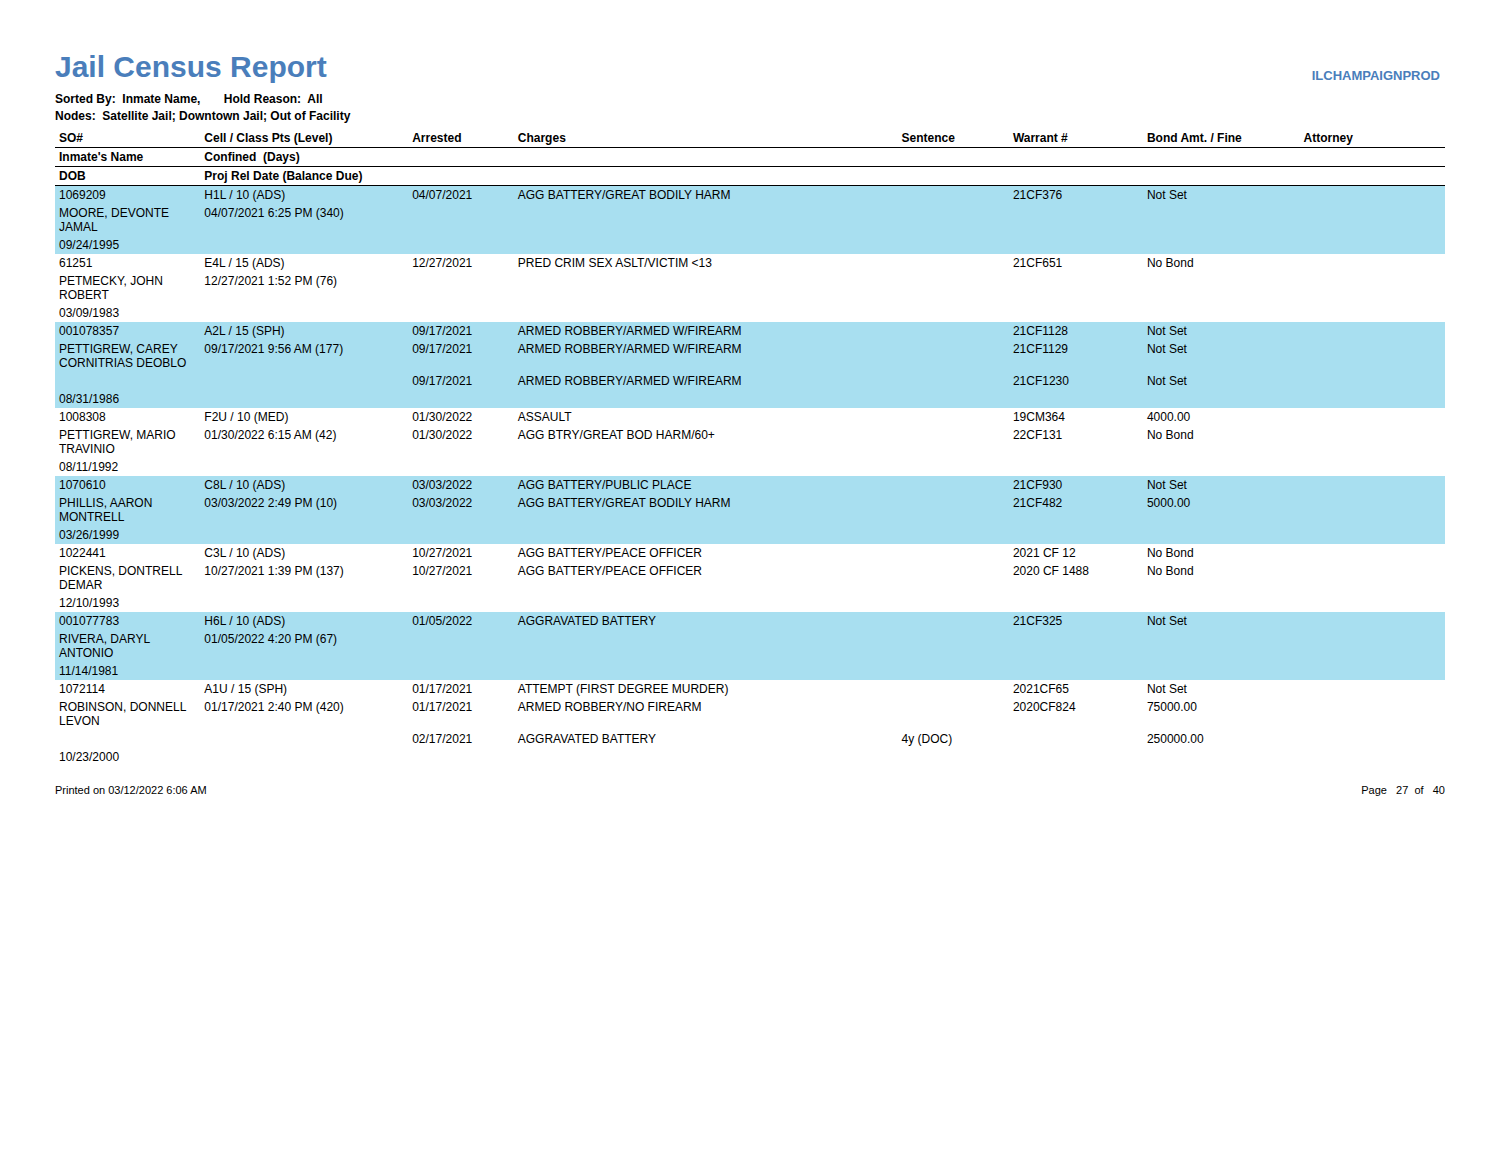ILCHAMPAIGNPROD
Jail Census Report
Sorted By: Inmate Name, Hold Reason: All
Nodes: Satellite Jail; Downtown Jail; Out of Facility
| SO# | Cell / Class Pts (Level) | Arrested | Charges | Sentence | Warrant # | Bond Amt. / Fine | Attorney |
| --- | --- | --- | --- | --- | --- | --- | --- |
| Inmate's Name | Confined (Days) | | | | | | |
| DOB | Proj Rel Date (Balance Due) | | | | | | |
| 1069209 | H1L / 10 (ADS) | 04/07/2021 | AGG BATTERY/GREAT BODILY HARM | | 21CF376 | Not Set | |
| MOORE, DEVONTE JAMAL | 04/07/2021 6:25 PM (340) | | | | | | |
| 09/24/1995 | | | | | | | |
| 61251 | E4L / 15 (ADS) | 12/27/2021 | PRED CRIM SEX ASLT/VICTIM <13 | | 21CF651 | No Bond | |
| PETMECKY, JOHN ROBERT | 12/27/2021 1:52 PM (76) | | | | | | |
| 03/09/1983 | | | | | | | |
| 001078357 | A2L / 15 (SPH) | 09/17/2021 | ARMED ROBBERY/ARMED W/FIREARM | | 21CF1128 | Not Set | |
| PETTIGREW, CAREY CORNITRIAS DEOBLO | 09/17/2021 9:56 AM (177) | 09/17/2021 | ARMED ROBBERY/ARMED W/FIREARM | | 21CF1129 | Not Set | |
| | | 09/17/2021 | ARMED ROBBERY/ARMED W/FIREARM | | 21CF1230 | Not Set | |
| 08/31/1986 | | | | | | | |
| 1008308 | F2U / 10 (MED) | 01/30/2022 | ASSAULT | | 19CM364 | 4000.00 | |
| PETTIGREW, MARIO TRAVINIO | 01/30/2022 6:15 AM (42) | 01/30/2022 | AGG BTRY/GREAT BOD HARM/60+ | | 22CF131 | No Bond | |
| 08/11/1992 | | | | | | | |
| 1070610 | C8L / 10 (ADS) | 03/03/2022 | AGG BATTERY/PUBLIC PLACE | | 21CF930 | Not Set | |
| PHILLIS, AARON MONTRELL | 03/03/2022 2:49 PM (10) | 03/03/2022 | AGG BATTERY/GREAT BODILY HARM | | 21CF482 | 5000.00 | |
| 03/26/1999 | | | | | | | |
| 1022441 | C3L / 10 (ADS) | 10/27/2021 | AGG BATTERY/PEACE OFFICER | | 2021 CF 12 | No Bond | |
| PICKENS, DONTRELL DEMAR | 10/27/2021 1:39 PM (137) | 10/27/2021 | AGG BATTERY/PEACE OFFICER | | 2020 CF 1488 | No Bond | |
| 12/10/1993 | | | | | | | |
| 001077783 | H6L / 10 (ADS) | 01/05/2022 | AGGRAVATED BATTERY | | 21CF325 | Not Set | |
| RIVERA, DARYL ANTONIO | 01/05/2022 4:20 PM (67) | | | | | | |
| 11/14/1981 | | | | | | | |
| 1072114 | A1U / 15 (SPH) | 01/17/2021 | ATTEMPT (FIRST DEGREE MURDER) | | 2021CF65 | Not Set | |
| ROBINSON, DONNELL LEVON | 01/17/2021 2:40 PM (420) | 01/17/2021 | ARMED ROBBERY/NO FIREARM | | 2020CF824 | 75000.00 | |
| | | 02/17/2021 | AGGRAVATED BATTERY | 4y (DOC) | | 250000.00 | |
| 10/23/2000 | | | | | | | |
Printed on 03/12/2022 6:06 AM
Page 27 of 40